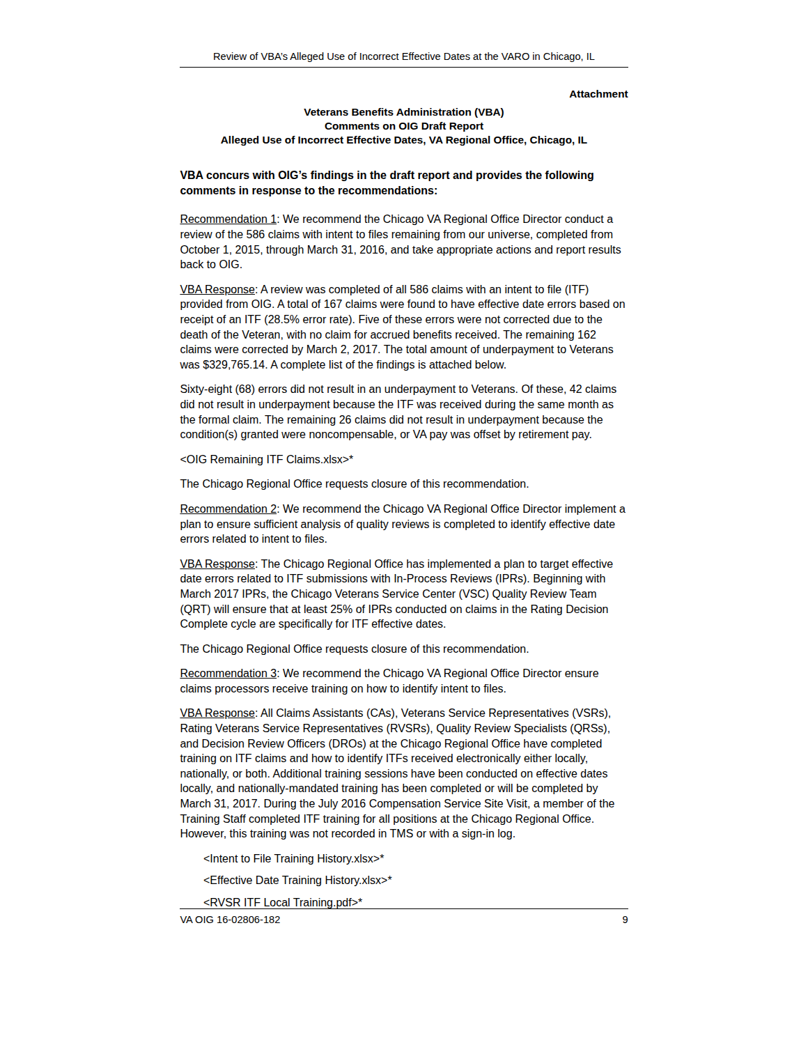Review of VBA’s Alleged Use of Incorrect Effective Dates at the VARO in Chicago, IL
Attachment
Veterans Benefits Administration (VBA)
Comments on OIG Draft Report
Alleged Use of Incorrect Effective Dates, VA Regional Office, Chicago, IL
VBA concurs with OIG’s findings in the draft report and provides the following comments in response to the recommendations:
Recommendation 1: We recommend the Chicago VA Regional Office Director conduct a review of the 586 claims with intent to files remaining from our universe, completed from October 1, 2015, through March 31, 2016, and take appropriate actions and report results back to OIG.
VBA Response: A review was completed of all 586 claims with an intent to file (ITF) provided from OIG. A total of 167 claims were found to have effective date errors based on receipt of an ITF (28.5% error rate). Five of these errors were not corrected due to the death of the Veteran, with no claim for accrued benefits received. The remaining 162 claims were corrected by March 2, 2017. The total amount of underpayment to Veterans was $329,765.14. A complete list of the findings is attached below.
Sixty-eight (68) errors did not result in an underpayment to Veterans. Of these, 42 claims did not result in underpayment because the ITF was received during the same month as the formal claim. The remaining 26 claims did not result in underpayment because the condition(s) granted were noncompensable, or VA pay was offset by retirement pay.
<OIG Remaining ITF Claims.xlsx>*
The Chicago Regional Office requests closure of this recommendation.
Recommendation 2: We recommend the Chicago VA Regional Office Director implement a plan to ensure sufficient analysis of quality reviews is completed to identify effective date errors related to intent to files.
VBA Response: The Chicago Regional Office has implemented a plan to target effective date errors related to ITF submissions with In-Process Reviews (IPRs). Beginning with March 2017 IPRs, the Chicago Veterans Service Center (VSC) Quality Review Team (QRT) will ensure that at least 25% of IPRs conducted on claims in the Rating Decision Complete cycle are specifically for ITF effective dates.
The Chicago Regional Office requests closure of this recommendation.
Recommendation 3: We recommend the Chicago VA Regional Office Director ensure claims processors receive training on how to identify intent to files.
VBA Response: All Claims Assistants (CAs), Veterans Service Representatives (VSRs), Rating Veterans Service Representatives (RVSRs), Quality Review Specialists (QRSs), and Decision Review Officers (DROs) at the Chicago Regional Office have completed training on ITF claims and how to identify ITFs received electronically either locally, nationally, or both. Additional training sessions have been conducted on effective dates locally, and nationally-mandated training has been completed or will be completed by March 31, 2017. During the July 2016 Compensation Service Site Visit, a member of the Training Staff completed ITF training for all positions at the Chicago Regional Office. However, this training was not recorded in TMS or with a sign-in log.
<Intent to File Training History.xlsx>*
<Effective Date Training History.xlsx>*
<RVSR ITF Local Training.pdf>*
VA OIG 16-02806-182 9